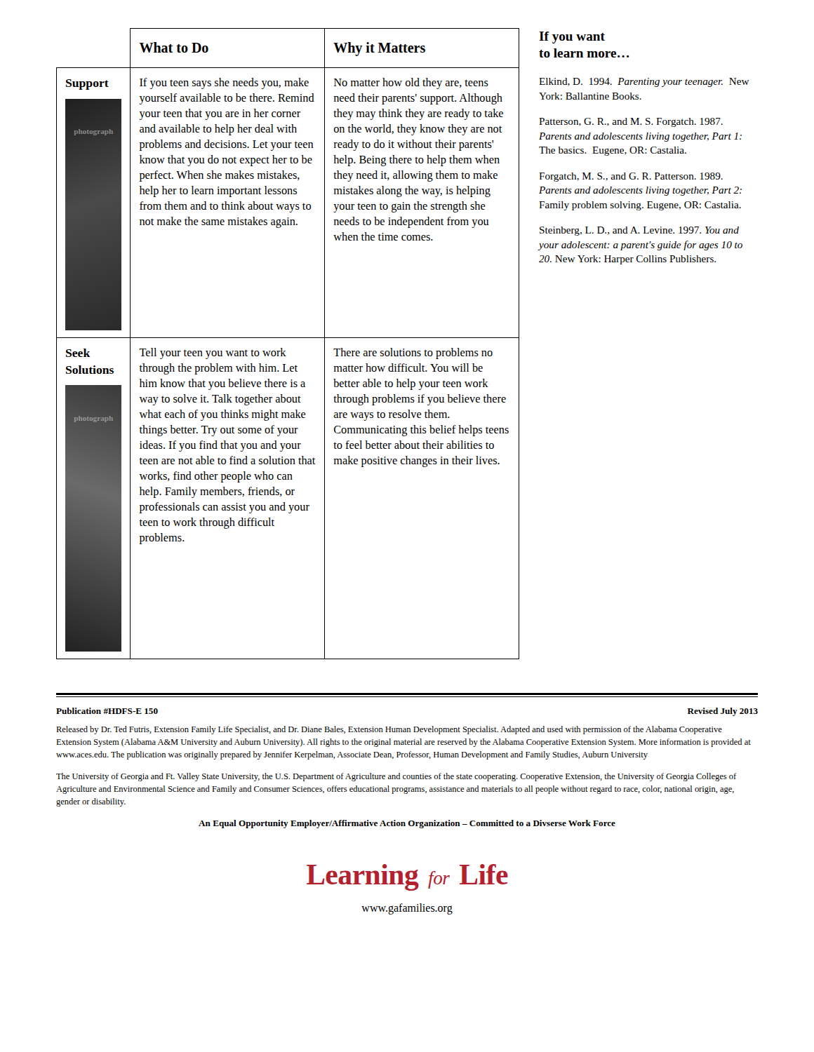| | What to Do | Why it Matters |
| --- | --- | --- |
| Support photograph | If you teen says she needs you, make yourself available to be there. Remind your teen that you are in her corner and available to help her deal with problems and decisions. Let your teen know that you do not expect her to be perfect. When she makes mistakes, help her to learn important lessons from them and to think about ways to not make the same mistakes again. | No matter how old they are, teens need their parents' support. Although they may think they are ready to take on the world, they know they are not ready to do it without their parents' help. Being there to help them when they need it, allowing them to make mistakes along the way, is helping your teen to gain the strength she needs to be independent from you when the time comes. |
| Seek Solutions photograph | Tell your teen you want to work through the problem with him. Let him know that you believe there is a way to solve it. Talk together about what each of you thinks might make things better. Try out some of your ideas. If you find that you and your teen are not able to find a solution that works, find other people who can help. Family members, friends, or professionals can assist you and your teen to work through difficult problems. | There are solutions to problems no matter how difficult. You will be better able to help your teen work through problems if you believe there are ways to resolve them. Communicating this belief helps teens to feel better about their abilities to make positive changes in their lives. |
If you want
to learn more…
Elkind, D. 1994. Parenting your teenager. New York: Ballantine Books.
Patterson, G. R., and M. S. Forgatch. 1987. Parents and adolescents living together, Part 1: The basics. Eugene, OR: Castalia.
Forgatch, M. S., and G. R. Patterson. 1989. Parents and adolescents living together, Part 2: Family problem solving. Eugene, OR: Castalia.
Steinberg, L. D., and A. Levine. 1997. You and your adolescent: a parent's guide for ages 10 to 20. New York: Harper Collins Publishers.
Publication #HDFS-E 150 Revised July 2013
Released by Dr. Ted Futris, Extension Family Life Specialist, and Dr. Diane Bales, Extension Human Development Specialist. Adapted and used with permission of the Alabama Cooperative Extension System (Alabama A&M University and Auburn University). All rights to the original material are reserved by the Alabama Cooperative Extension System. More information is provided at www.aces.edu. The publication was originally prepared by Jennifer Kerpelman, Associate Dean, Professor, Human Development and Family Studies, Auburn University
The University of Georgia and Ft. Valley State University, the U.S. Department of Agriculture and counties of the state cooperating. Cooperative Extension, the University of Georgia Colleges of Agriculture and Environmental Science and Family and Consumer Sciences, offers educational programs, assistance and materials to all people without regard to race, color, national origin, age, gender or disability.
An Equal Opportunity Employer/Affirmative Action Organization – Committed to a Divserse Work Force
Learning for Life
www.gafamilies.org